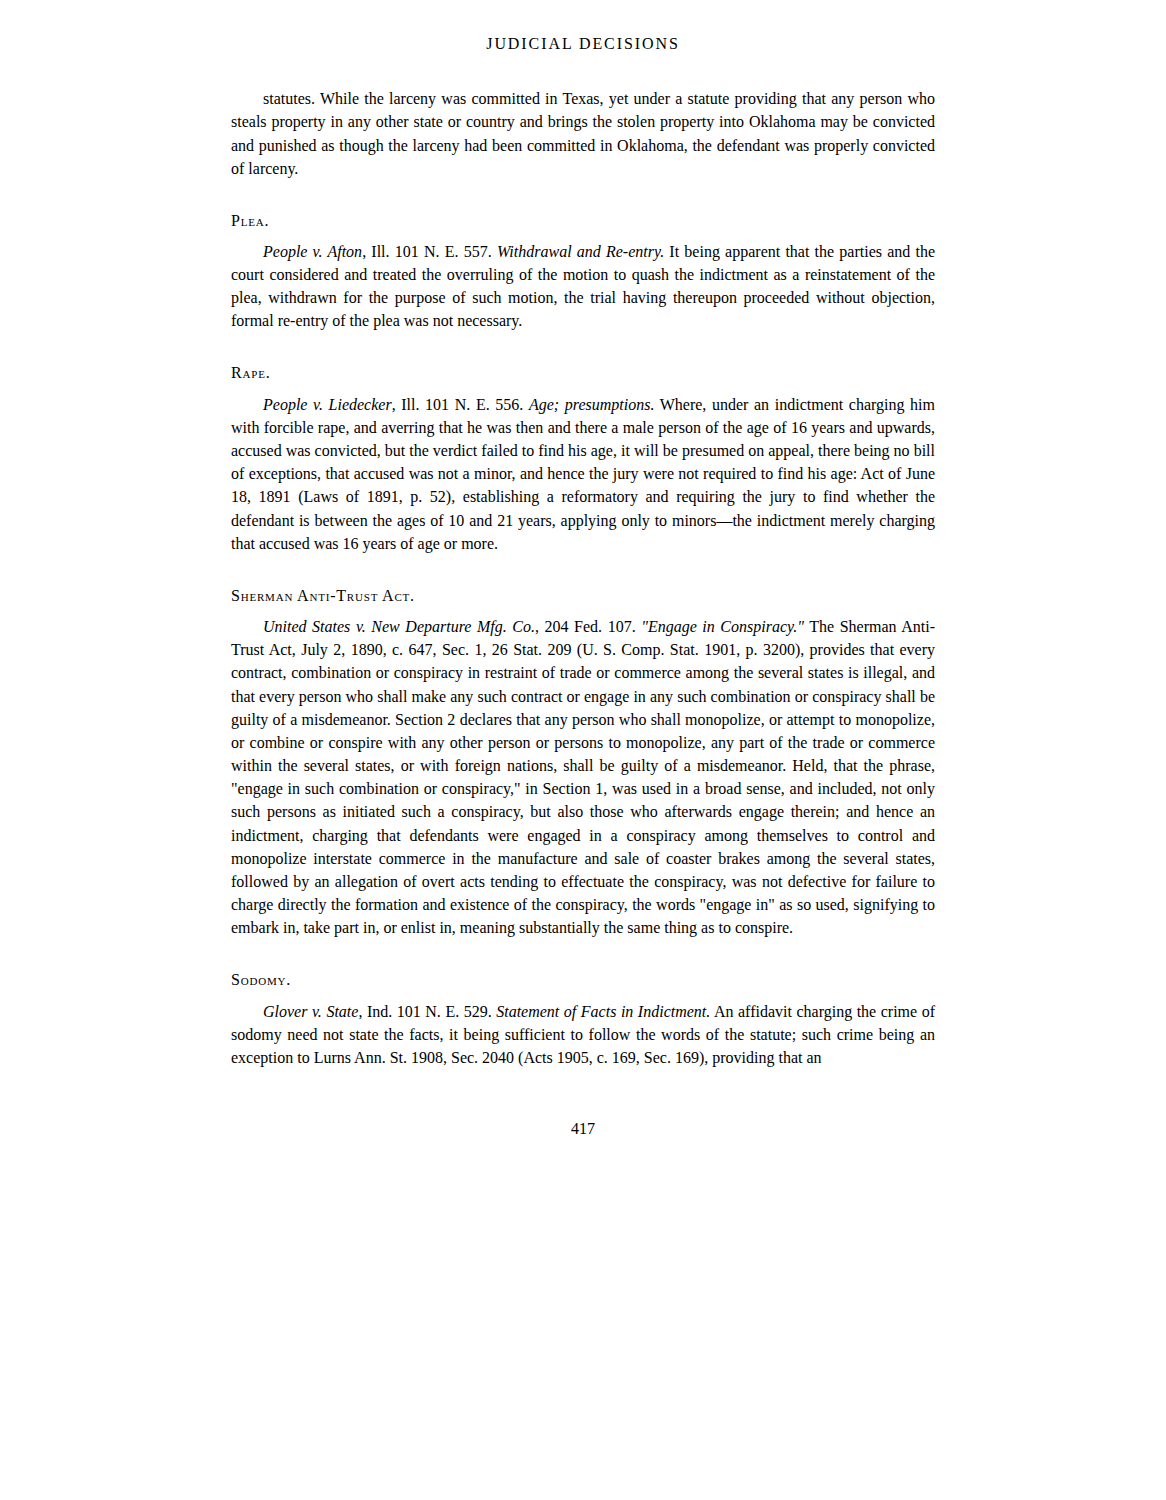JUDICIAL DECISIONS
statutes. While the larceny was committed in Texas, yet under a statute providing that any person who steals property in any other state or country and brings the stolen property into Oklahoma may be convicted and punished as though the larceny had been committed in Oklahoma, the defendant was properly convicted of larceny.
Plea.
People v. Afton, Ill. 101 N. E. 557. Withdrawal and Re-entry. It being apparent that the parties and the court considered and treated the overruling of the motion to quash the indictment as a reinstatement of the plea, withdrawn for the purpose of such motion, the trial having thereupon proceeded without objection, formal re-entry of the plea was not necessary.
Rape.
People v. Liedecker, Ill. 101 N. E. 556. Age; presumptions. Where, under an indictment charging him with forcible rape, and averring that he was then and there a male person of the age of 16 years and upwards, accused was convicted, but the verdict failed to find his age, it will be presumed on appeal, there being no bill of exceptions, that accused was not a minor, and hence the jury were not required to find his age: Act of June 18, 1891 (Laws of 1891, p. 52), establishing a reformatory and requiring the jury to find whether the defendant is between the ages of 10 and 21 years, applying only to minors—the indictment merely charging that accused was 16 years of age or more.
Sherman Anti-Trust Act.
United States v. New Departure Mfg. Co., 204 Fed. 107. "Engage in Conspiracy." The Sherman Anti-Trust Act, July 2, 1890, c. 647, Sec. 1, 26 Stat. 209 (U. S. Comp. Stat. 1901, p. 3200), provides that every contract, combination or conspiracy in restraint of trade or commerce among the several states is illegal, and that every person who shall make any such contract or engage in any such combination or conspiracy shall be guilty of a misdemeanor. Section 2 declares that any person who shall monopolize, or attempt to monopolize, or combine or conspire with any other person or persons to monopolize, any part of the trade or commerce within the several states, or with foreign nations, shall be guilty of a misdemeanor. Held, that the phrase, "engage in such combination or conspiracy," in Section 1, was used in a broad sense, and included, not only such persons as initiated such a conspiracy, but also those who afterwards engage therein; and hence an indictment, charging that defendants were engaged in a conspiracy among themselves to control and monopolize interstate commerce in the manufacture and sale of coaster brakes among the several states, followed by an allegation of overt acts tending to effectuate the conspiracy, was not defective for failure to charge directly the formation and existence of the conspiracy, the words "engage in" as so used, signifying to embark in, take part in, or enlist in, meaning substantially the same thing as to conspire.
Sodomy.
Glover v. State, Ind. 101 N. E. 529. Statement of Facts in Indictment. An affidavit charging the crime of sodomy need not state the facts, it being sufficient to follow the words of the statute; such crime being an exception to Lurns Ann. St. 1908, Sec. 2040 (Acts 1905, c. 169, Sec. 169), providing that an
417